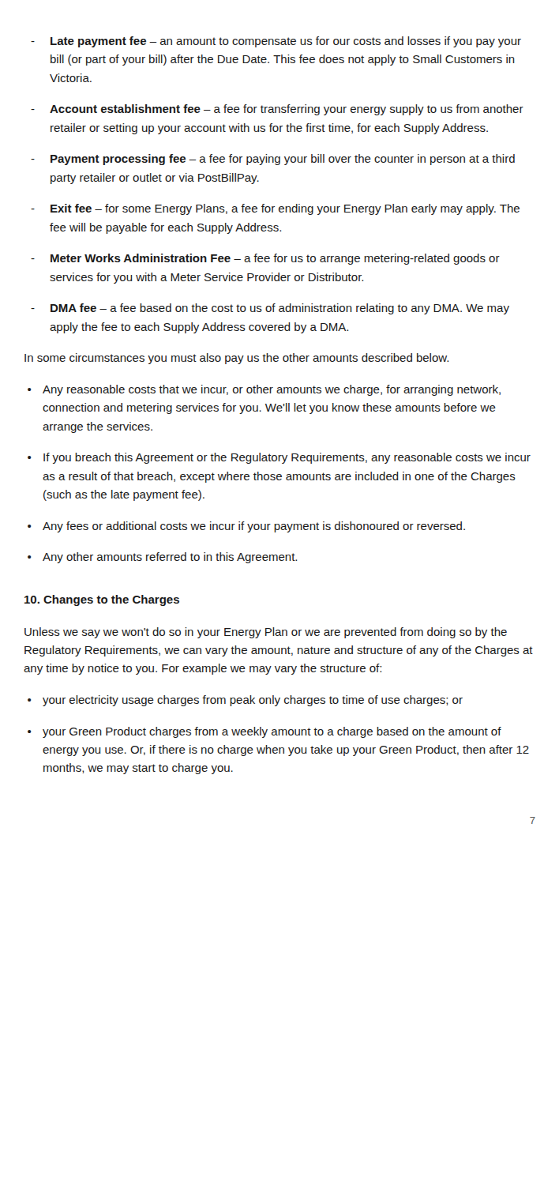Late payment fee – an amount to compensate us for our costs and losses if you pay your bill (or part of your bill) after the Due Date. This fee does not apply to Small Customers in Victoria.
Account establishment fee – a fee for transferring your energy supply to us from another retailer or setting up your account with us for the first time, for each Supply Address.
Payment processing fee – a fee for paying your bill over the counter in person at a third party retailer or outlet or via PostBillPay.
Exit fee – for some Energy Plans, a fee for ending your Energy Plan early may apply. The fee will be payable for each Supply Address.
Meter Works Administration Fee – a fee for us to arrange metering-related goods or services for you with a Meter Service Provider or Distributor.
DMA fee – a fee based on the cost to us of administration relating to any DMA. We may apply the fee to each Supply Address covered by a DMA.
In some circumstances you must also pay us the other amounts described below.
Any reasonable costs that we incur, or other amounts we charge, for arranging network, connection and metering services for you. We'll let you know these amounts before we arrange the services.
If you breach this Agreement or the Regulatory Requirements, any reasonable costs we incur as a result of that breach, except where those amounts are included in one of the Charges (such as the late payment fee).
Any fees or additional costs we incur if your payment is dishonoured or reversed.
Any other amounts referred to in this Agreement.
10. Changes to the Charges
Unless we say we won't do so in your Energy Plan or we are prevented from doing so by the Regulatory Requirements, we can vary the amount, nature and structure of any of the Charges at any time by notice to you. For example we may vary the structure of:
your electricity usage charges from peak only charges to time of use charges; or
your Green Product charges from a weekly amount to a charge based on the amount of energy you use. Or, if there is no charge when you take up your Green Product, then after 12 months, we may start to charge you.
7